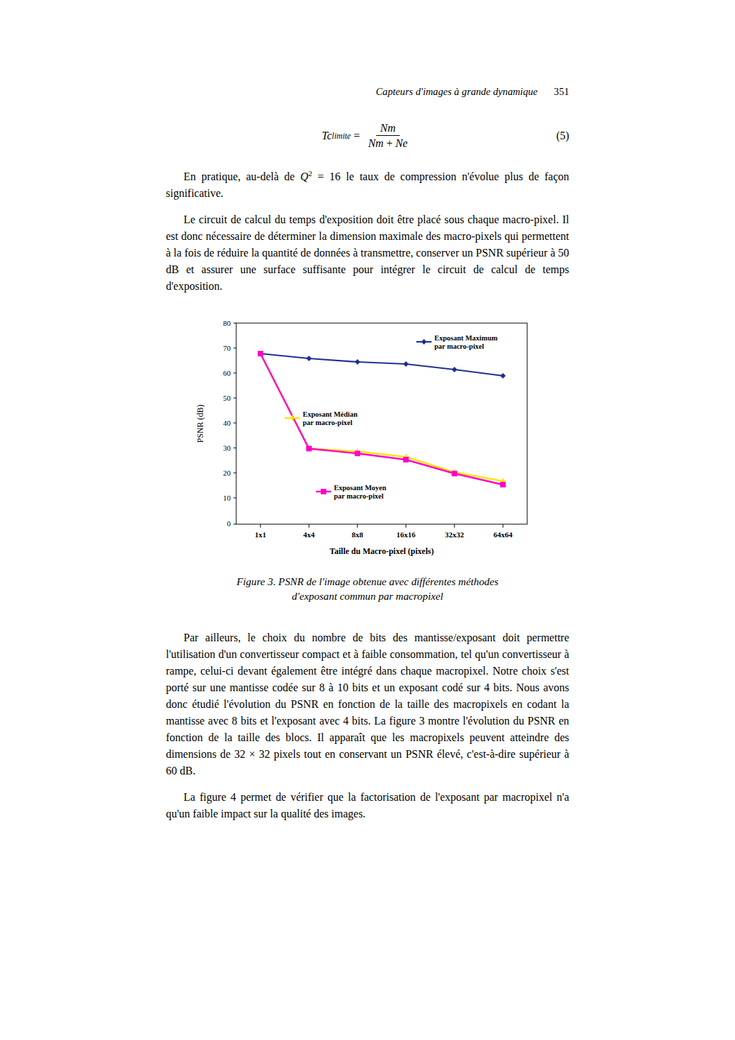Capteurs d'images à grande dynamique 351
Tc limite = Nm Nm + Ne
(5)
En pratique, au-delà de Q2 = 16 le taux de compression n'évolue plus de façon significative.
Le circuit de calcul du temps d'exposition doit être placé sous chaque macro-pixel. Il est donc nécessaire de déterminer la dimension maximale des macro-pixels qui permettent à la fois de réduire la quantité de données à transmettre, conserver un PSNR supérieur à 50 dB et assurer une surface suffisante pour intégrer le circuit de calcul de temps d'exposition.
80 70 60 50 40 30 20 10 0 1x1 4x4 8x8 16x16 32x32 64x64 PSNR (dB) Taille du Macro-pixel (pixels) Exposant Maximum par macro-pixel Exposant Médian par macro-pixel Exposant Moyen par macro-pixel
Figure 3. PSNR de l'image obtenue avec différentes méthodes
d'exposant commun par macropixel
Par ailleurs, le choix du nombre de bits des mantisse/exposant doit permettre l'utilisation d'un convertisseur compact et à faible consommation, tel qu'un convertisseur à rampe, celui-ci devant également être intégré dans chaque macropixel. Notre choix s'est porté sur une mantisse codée sur 8 à 10 bits et un exposant codé sur 4 bits. Nous avons donc étudié l'évolution du PSNR en fonction de la taille des macropixels en codant la mantisse avec 8 bits et l'exposant avec 4 bits. La figure 3 montre l'évolution du PSNR en fonction de la taille des blocs. Il apparaît que les macropixels peuvent atteindre des dimensions de 32 × 32 pixels tout en conservant un PSNR élevé, c'est-à-dire supérieur à 60 dB.
La figure 4 permet de vérifier que la factorisation de l'exposant par macropixel n'a qu'un faible impact sur la qualité des images.